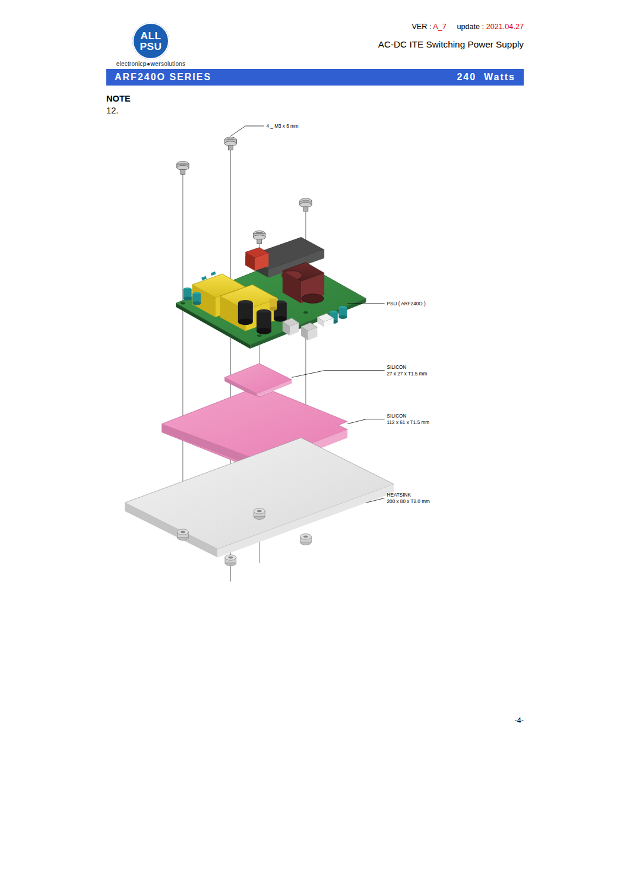ALL PSU
electronicp●wersolutions
VER : A_7 update : 2021.04.27
AC-DC ITE Switching Power Supply
ARF240O SERIES
240 Watts
NOTE
12.
4 _ M3 x 6 mm PSU ( ARF240O ) SILICON 27 x 27 x T1.5 mm SILICON 112 x 61 x T1.5 mm HEATSINK 200 x 80 x T2.0 mm
-4-